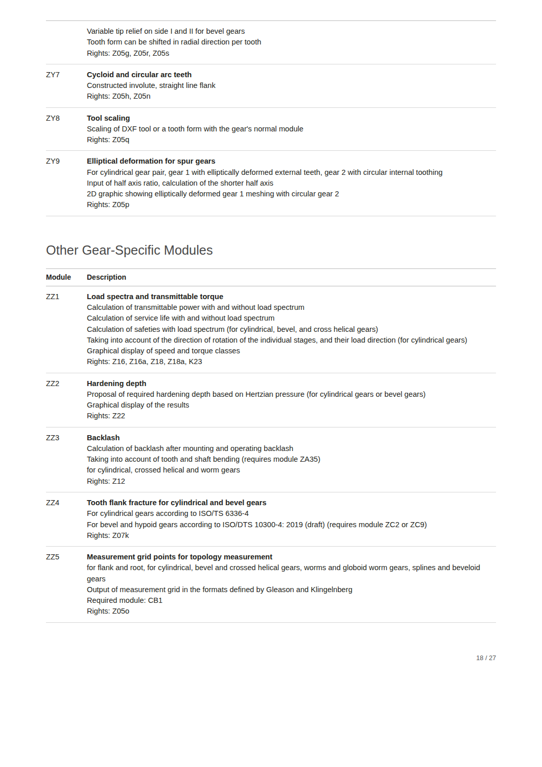| | Variable tip relief on side I and II for bevel gears Tooth form can be shifted in radial direction per tooth Rights: Z05g, Z05r, Z05s |
| ZY7 | Cycloid and circular arc teeth Constructed involute, straight line flank Rights: Z05h, Z05n |
| ZY8 | Tool scaling Scaling of DXF tool or a tooth form with the gear's normal module Rights: Z05q |
| ZY9 | Elliptical deformation for spur gears For cylindrical gear pair, gear 1 with elliptically deformed external teeth, gear 2 with circular internal toothing Input of half axis ratio, calculation of the shorter half axis 2D graphic showing elliptically deformed gear 1 meshing with circular gear 2 Rights: Z05p |
Other Gear-Specific Modules
| Module | Description |
| --- | --- |
| ZZ1 | Load spectra and transmittable torque Calculation of transmittable power with and without load spectrum Calculation of service life with and without load spectrum Calculation of safeties with load spectrum (for cylindrical, bevel, and cross helical gears) Taking into account of the direction of rotation of the individual stages, and their load direction (for cylindrical gears) Graphical display of speed and torque classes Rights: Z16, Z16a, Z18, Z18a, K23 |
| ZZ2 | Hardening depth Proposal of required hardening depth based on Hertzian pressure (for cylindrical gears or bevel gears) Graphical display of the results Rights: Z22 |
| ZZ3 | Backlash Calculation of backlash after mounting and operating backlash Taking into account of tooth and shaft bending (requires module ZA35) for cylindrical, crossed helical and worm gears Rights: Z12 |
| ZZ4 | Tooth flank fracture for cylindrical and bevel gears For cylindrical gears according to ISO/TS 6336-4 For bevel and hypoid gears according to ISO/DTS 10300-4: 2019 (draft) (requires module ZC2 or ZC9) Rights: Z07k |
| ZZ5 | Measurement grid points for topology measurement for flank and root, for cylindrical, bevel and crossed helical gears, worms and globoid worm gears, splines and beveloid gears Output of measurement grid in the formats defined by Gleason and Klingelnberg Required module: CB1 Rights: Z05o |
18 / 27